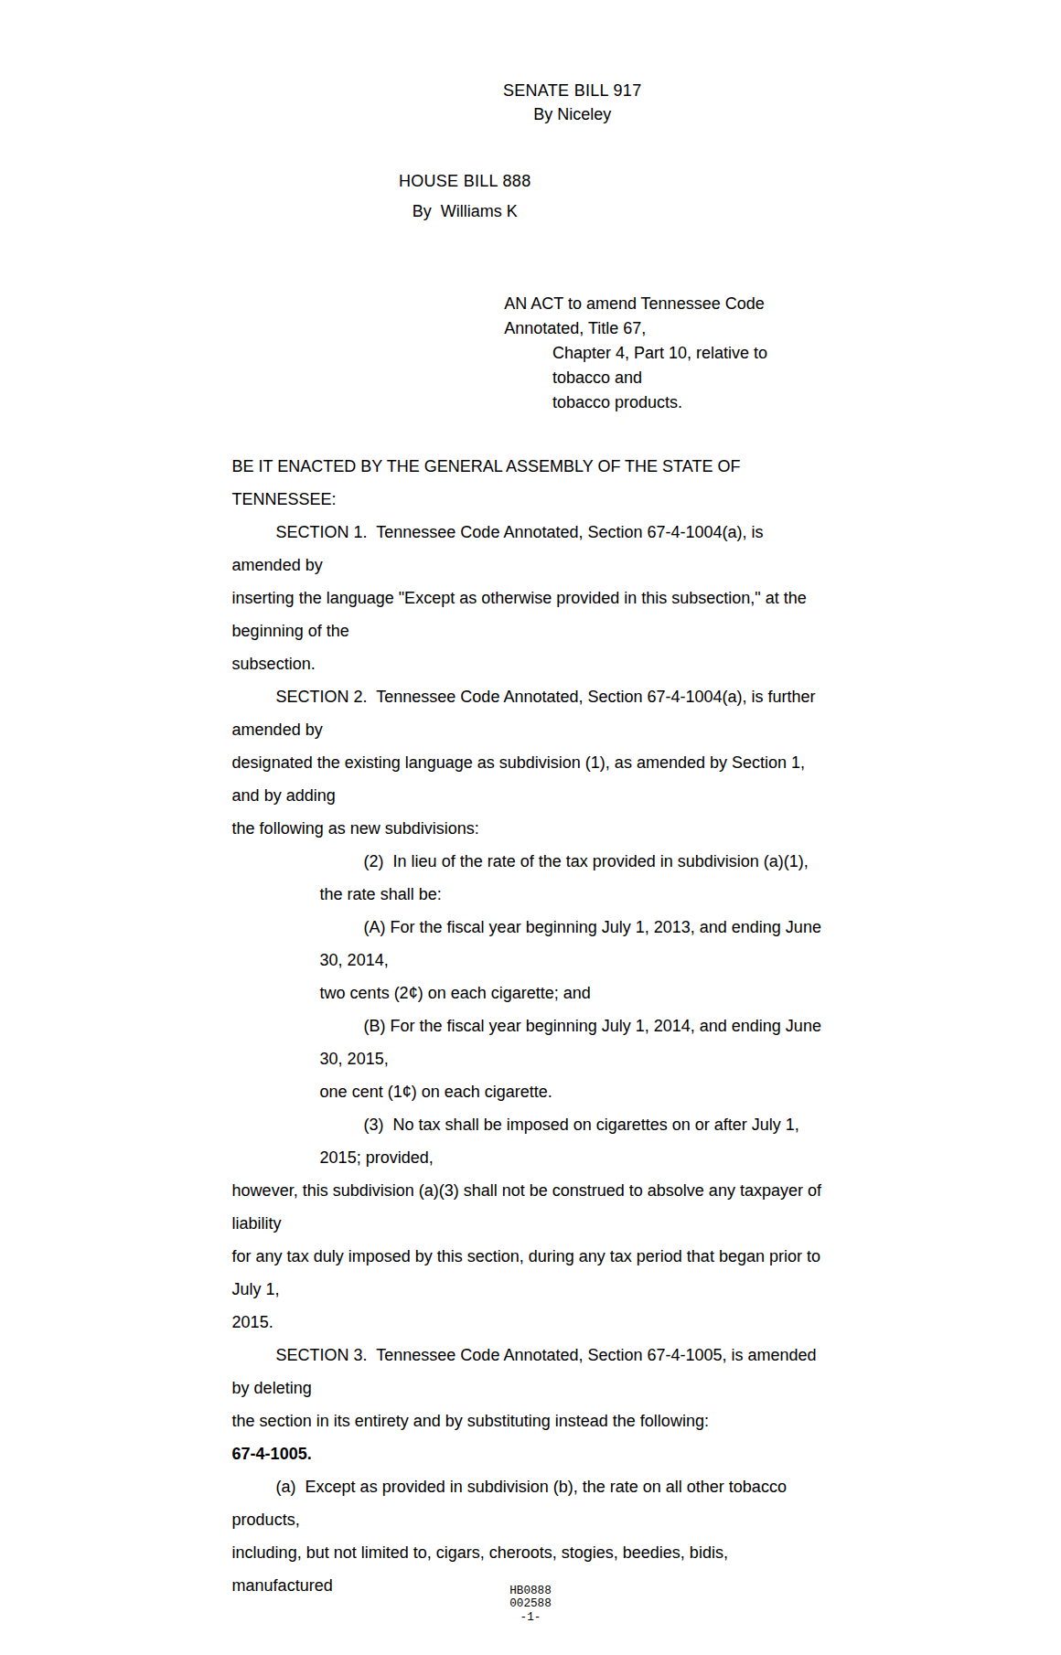SENATE BILL 917
By Niceley
HOUSE BILL 888
By Williams K
AN ACT to amend Tennessee Code Annotated, Title 67, Chapter 4, Part 10, relative to tobacco and tobacco products.
BE IT ENACTED BY THE GENERAL ASSEMBLY OF THE STATE OF TENNESSEE:
SECTION 1. Tennessee Code Annotated, Section 67-4-1004(a), is amended by
inserting the language "Except as otherwise provided in this subsection," at the beginning of the
subsection.
SECTION 2. Tennessee Code Annotated, Section 67-4-1004(a), is further amended by
designated the existing language as subdivision (1), as amended by Section 1, and by adding
the following as new subdivisions:
(2) In lieu of the rate of the tax provided in subdivision (a)(1), the rate shall be:
(A) For the fiscal year beginning July 1, 2013, and ending June 30, 2014,
two cents (2¢) on each cigarette; and
(B) For the fiscal year beginning July 1, 2014, and ending June 30, 2015,
one cent (1¢) on each cigarette.
(3) No tax shall be imposed on cigarettes on or after July 1, 2015; provided,
however, this subdivision (a)(3) shall not be construed to absolve any taxpayer of liability
for any tax duly imposed by this section, during any tax period that began prior to July 1,
2015.
SECTION 3. Tennessee Code Annotated, Section 67-4-1005, is amended by deleting
the section in its entirety and by substituting instead the following:
67-4-1005.
(a) Except as provided in subdivision (b), the rate on all other tobacco products,
including, but not limited to, cigars, cheroots, stogies, beedies, bidis, manufactured
HB0888
002588
-1-